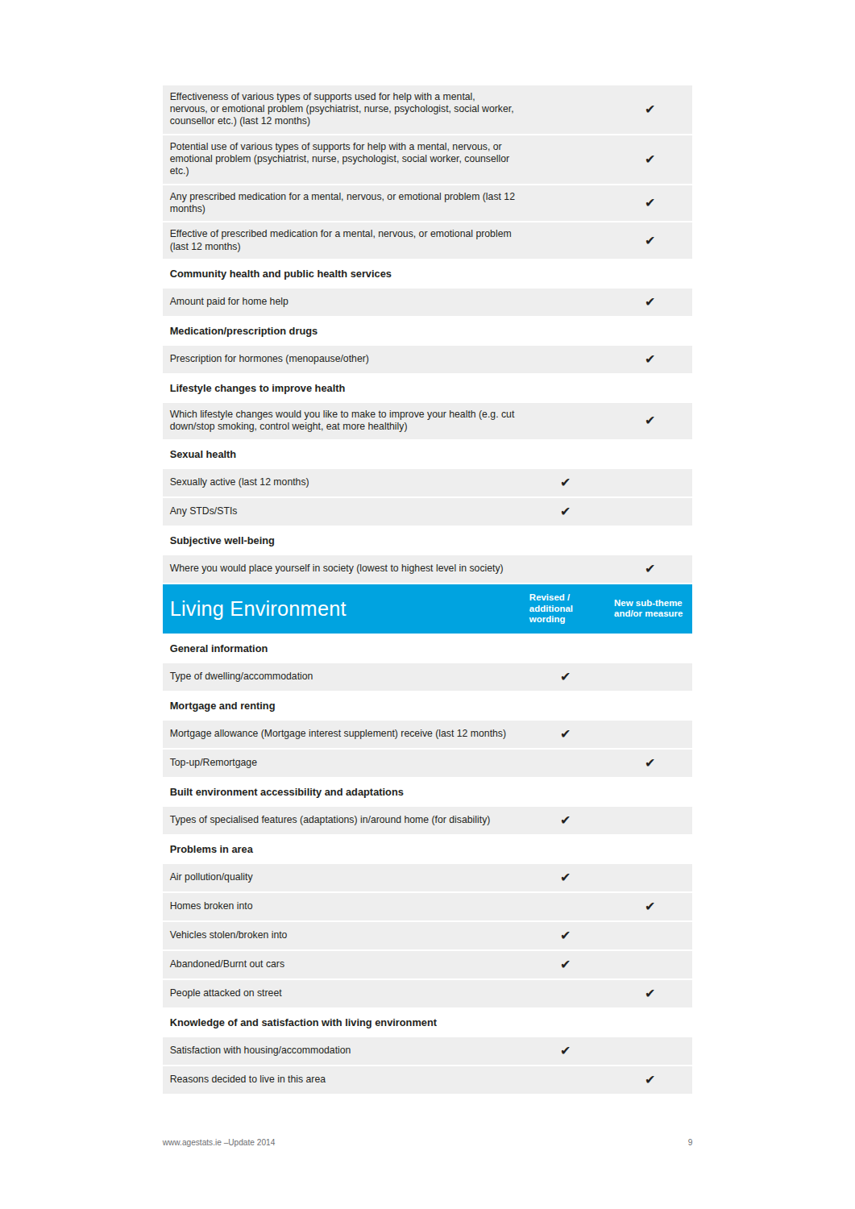| Effectiveness of various types of supports used for help with a mental, nervous, or emotional problem (psychiatrist, nurse, psychologist, social worker, counsellor etc.) (last 12 months) | | ✔ |
| Potential use of various types of supports for help with a mental, nervous, or emotional problem (psychiatrist, nurse, psychologist, social worker, counsellor etc.) | | ✔ |
| Any prescribed medication for a mental, nervous, or emotional problem (last 12 months) | | ✔ |
| Effective of prescribed medication for a mental, nervous, or emotional problem (last 12 months) | | ✔ |
| Community health and public health services | | |
| Amount paid for home help | | ✔ |
| Medication/prescription drugs | | |
| Prescription for hormones (menopause/other) | | ✔ |
| Lifestyle changes to improve health | | |
| Which lifestyle changes would you like to make to improve your health (e.g. cut down/stop smoking, control weight, eat more healthily) | | ✔ |
| Sexual health | | |
| Sexually active (last 12 months) | ✔ | |
| Any STDs/STIs | ✔ | |
| Subjective well-being | | |
| Where you would place yourself in society (lowest to highest level in society) | | ✔ |
| Living Environment | Revised / additional wording | New sub-theme and/or measure |
| General information | | |
| Type of dwelling/accommodation | ✔ | |
| Mortgage and renting | | |
| Mortgage allowance (Mortgage interest supplement) receive (last 12 months) | ✔ | |
| Top-up/Remortgage | | ✔ |
| Built environment accessibility and adaptations | | |
| Types of specialised features (adaptations) in/around home (for disability) | ✔ | |
| Problems in area | | |
| Air pollution/quality | ✔ | |
| Homes broken into | | ✔ |
| Vehicles stolen/broken into | ✔ | |
| Abandoned/Burnt out cars | ✔ | |
| People attacked on street | | ✔ |
| Knowledge of and satisfaction with living environment | | |
| Satisfaction with housing/accommodation | ✔ | |
| Reasons decided to live in this area | | ✔ |
www.agestats.ie –Update 2014
9